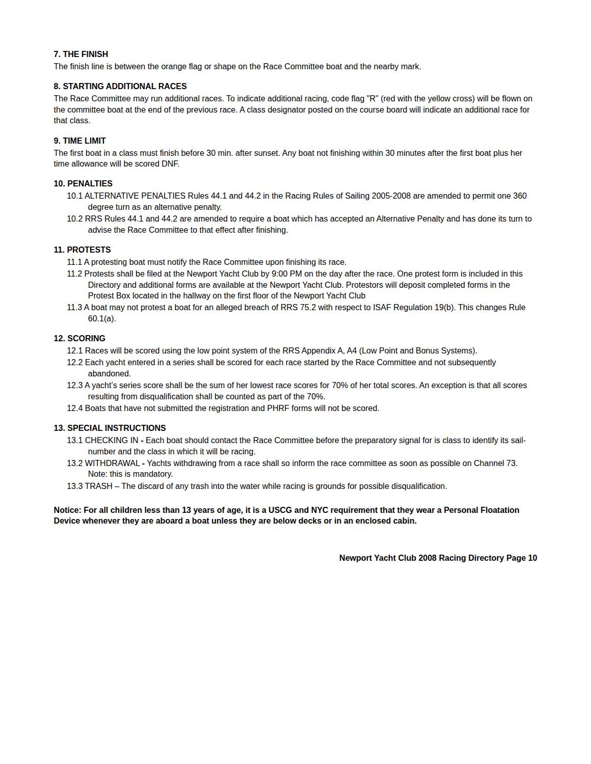7. THE FINISH
The finish line is between the orange flag or shape on the Race Committee boat and the nearby mark.
8. STARTING ADDITIONAL RACES
The Race Committee may run additional races. To indicate additional racing, code flag "R" (red with the yellow cross) will be flown on the committee boat at the end of the previous race. A class designator posted on the course board will indicate an additional race for that class.
9. TIME LIMIT
The first boat in a class must finish before 30 min. after sunset. Any boat not finishing within 30 minutes after the first boat plus her time allowance will be scored DNF.
10. PENALTIES
10.1 ALTERNATIVE PENALTIES Rules 44.1 and 44.2 in the Racing Rules of Sailing 2005-2008 are amended to permit one 360 degree turn as an alternative penalty.
10.2 RRS Rules 44.1 and 44.2 are amended to require a boat which has accepted an Alternative Penalty and has done its turn to advise the Race Committee to that effect after finishing.
11. PROTESTS
11.1 A protesting boat must notify the Race Committee upon finishing its race.
11.2 Protests shall be filed at the Newport Yacht Club by 9:00 PM on the day after the race. One protest form is included in this Directory and additional forms are available at the Newport Yacht Club. Protestors will deposit completed forms in the Protest Box located in the hallway on the first floor of the Newport Yacht Club
11.3 A boat may not protest a boat for an alleged breach of RRS 75.2 with respect to ISAF Regulation 19(b). This changes Rule 60.1(a).
12. SCORING
12.1 Races will be scored using the low point system of the RRS Appendix A, A4 (Low Point and Bonus Systems).
12.2 Each yacht entered in a series shall be scored for each race started by the Race Committee and not subsequently abandoned.
12.3 A yacht’s series score shall be the sum of her lowest race scores for 70% of her total scores. An exception is that all scores resulting from disqualification shall be counted as part of the 70%.
12.4 Boats that have not submitted the registration and PHRF forms will not be scored.
13. SPECIAL INSTRUCTIONS
13.1 CHECKING IN - Each boat should contact the Race Committee before the preparatory signal for is class to identify its sail-number and the class in which it will be racing.
13.2 WITHDRAWAL - Yachts withdrawing from a race shall so inform the race committee as soon as possible on Channel 73. Note: this is mandatory.
13.3 TRASH – The discard of any trash into the water while racing is grounds for possible disqualification.
Notice: For all children less than 13 years of age, it is a USCG and NYC requirement that they wear a Personal Floatation Device whenever they are aboard a boat unless they are below decks or in an enclosed cabin.
Newport Yacht Club 2008 Racing Directory Page 10